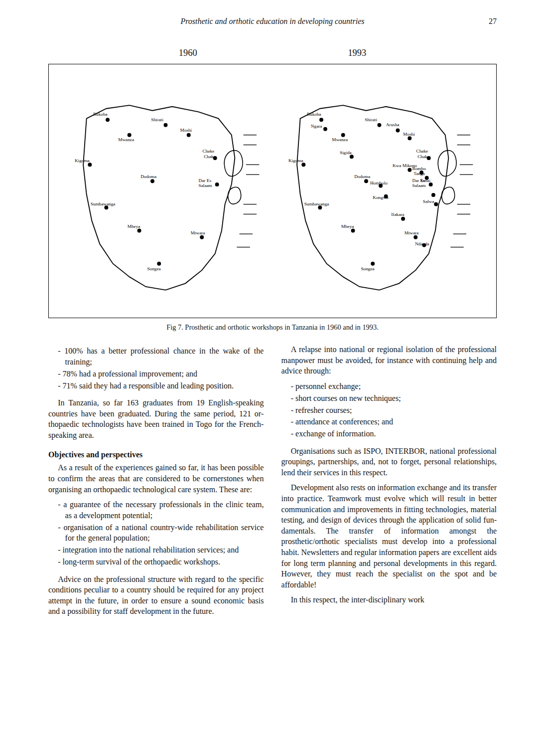Prosthetic and orthotic education in developing countries
27
1960 1993
Tanzania 1960 workshop locations Bukoba Mwanza Shirati Moshi Kigoma Dodoma Chake Chake Dar Es Salaam Sumbawanga Mbeya Mtwara Songea
Tanzania 1993 workshop locations Bukoba Ngara Mwanza Shirati Arusha Moshi Kigoma Sigida Dodoma Hombolo Kongwa Kwa Mikono Bombo Tanga Chake Chake Sanai Dar Es Salaam Salwa Sumbawanga Mbeya Ifakara Mtwara Ndanda Songea
Fig 7. Prosthetic and orthotic workshops in Tanzania in 1960 and in 1993.
100% has a better professional chance in the wake of the training;
78% had a professional improvement; and
71% said they had a responsible and leading position.
In Tanzania, so far 163 graduates from 19 English-speaking countries have been graduated. During the same period, 121 orthopaedic technologists have been trained in Togo for the French-speaking area.
Objectives and perspectives
As a result of the experiences gained so far, it has been possible to confirm the areas that are considered to be cornerstones when organising an orthopaedic technological care system. These are:
a guarantee of the necessary professionals in the clinic team, as a development potential;
organisation of a national country-wide rehabilitation service for the general population;
integration into the national rehabilitation services; and
long-term survival of the orthopaedic workshops.
Advice on the professional structure with regard to the specific conditions peculiar to a country should be required for any project attempt in the future, in order to ensure a sound economic basis and a possibility for staff development in the future.
A relapse into national or regional isolation of the professional manpower must be avoided, for instance with continuing help and advice through:
personnel exchange;
short courses on new techniques;
refresher courses;
attendance at conferences; and
exchange of information.
Organisations such as ISPO, INTERBOR, national professional groupings, partnerships, and, not to forget, personal relationships, lend their services in this respect.
Development also rests on information exchange and its transfer into practice. Teamwork must evolve which will result in better communication and improvements in fitting technologies, material testing, and design of devices through the application of solid fundamentals. The transfer of information amongst the prosthetic/orthotic specialists must develop into a professional habit. Newsletters and regular information papers are excellent aids for long term planning and personal developments in this regard. However, they must reach the specialist on the spot and be affordable!
In this respect, the inter-disciplinary work